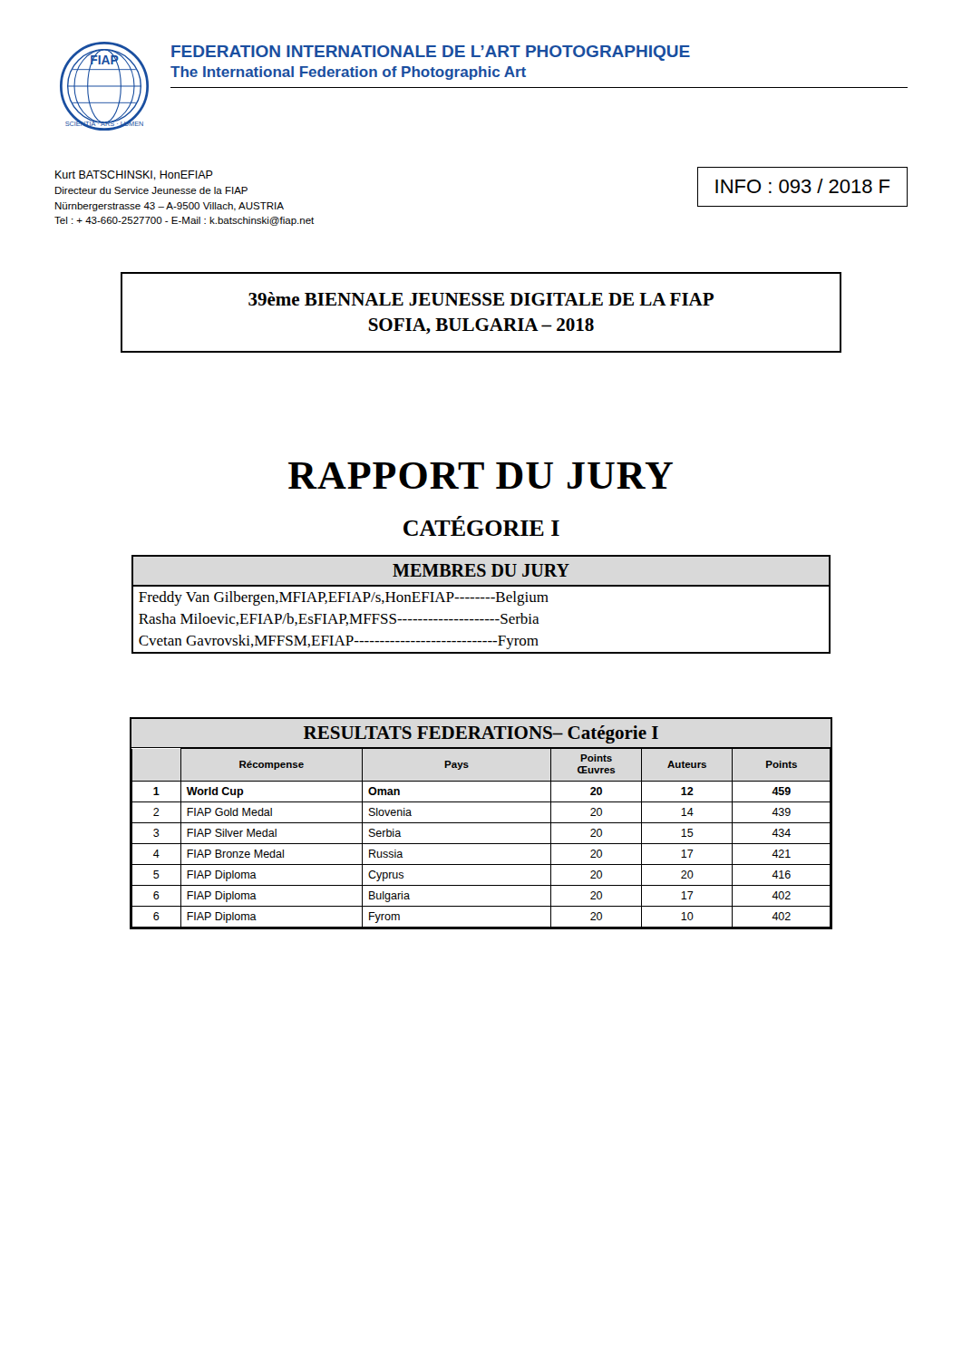FIAP SCIENTIA · ARS · LUMEN
FEDERATION INTERNATIONALE DE L’ART PHOTOGRAPHIQUE
The International Federation of Photographic Art
Kurt BATSCHINSKI, HonEFIAP
Directeur du Service Jeunesse de la FIAP
Nürnbergerstrasse 43 – A-9500 Villach, AUSTRIA
Tel : + 43-660-2527700 - E-Mail : k.batschinski@fiap.net
INFO : 093 / 2018 F
39ème BIENNALE JEUNESSE DIGITALE DE LA FIAP
SOFIA, BULGARIA – 2018
RAPPORT DU JURY
CATÉGORIE I
| MEMBRES DU JURY |
| --- |
| Freddy Van Gilbergen,MFIAP,EFIAP/s,HonEFIAP--------Belgium |
| Rasha Miloevic,EFIAP/b,EsFIAP,MFFSS--------------------Serbia |
| Cvetan Gavrovski,MFFSM,EFIAP----------------------------Fyrom |
RESULTATS FEDERATIONS– Catégorie I
| | Récompense | Pays | Points Œuvres | Auteurs | Points |
| --- | --- | --- | --- | --- | --- |
| 1 | World Cup | Oman | 20 | 12 | 459 |
| 2 | FIAP Gold Medal | Slovenia | 20 | 14 | 439 |
| 3 | FIAP Silver Medal | Serbia | 20 | 15 | 434 |
| 4 | FIAP Bronze Medal | Russia | 20 | 17 | 421 |
| 5 | FIAP Diploma | Cyprus | 20 | 20 | 416 |
| 6 | FIAP Diploma | Bulgaria | 20 | 17 | 402 |
| 6 | FIAP Diploma | Fyrom | 20 | 10 | 402 |